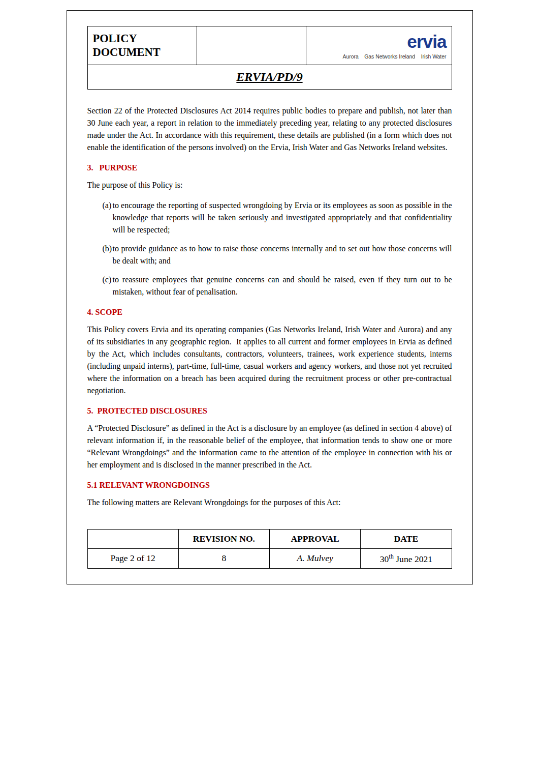| POLICY DOCUMENT | | ervia Aurora Gas Networks Ireland Irish Water |
| ERVIA/PD/9 |
Section 22 of the Protected Disclosures Act 2014 requires public bodies to prepare and publish, not later than 30 June each year, a report in relation to the immediately preceding year, relating to any protected disclosures made under the Act. In accordance with this requirement, these details are published (in a form which does not enable the identification of the persons involved) on the Ervia, Irish Water and Gas Networks Ireland websites.
3. PURPOSE
The purpose of this Policy is:
(a) to encourage the reporting of suspected wrongdoing by Ervia or its employees as soon as possible in the knowledge that reports will be taken seriously and investigated appropriately and that confidentiality will be respected;
(b) to provide guidance as to how to raise those concerns internally and to set out how those concerns will be dealt with; and
(c) to reassure employees that genuine concerns can and should be raised, even if they turn out to be mistaken, without fear of penalisation.
4. SCOPE
This Policy covers Ervia and its operating companies (Gas Networks Ireland, Irish Water and Aurora) and any of its subsidiaries in any geographic region. It applies to all current and former employees in Ervia as defined by the Act, which includes consultants, contractors, volunteers, trainees, work experience students, interns (including unpaid interns), part-time, full-time, casual workers and agency workers, and those not yet recruited where the information on a breach has been acquired during the recruitment process or other pre-contractual negotiation.
5. PROTECTED DISCLOSURES
A “Protected Disclosure” as defined in the Act is a disclosure by an employee (as defined in section 4 above) of relevant information if, in the reasonable belief of the employee, that information tends to show one or more “Relevant Wrongdoings” and the information came to the attention of the employee in connection with his or her employment and is disclosed in the manner prescribed in the Act.
5.1 RELEVANT WRONGDOINGS
The following matters are Relevant Wrongdoings for the purposes of this Act:
| | REVISION NO. | APPROVAL | DATE |
| Page 2 of 12 | 8 | A. Mulvey | 30 th June 2021 |